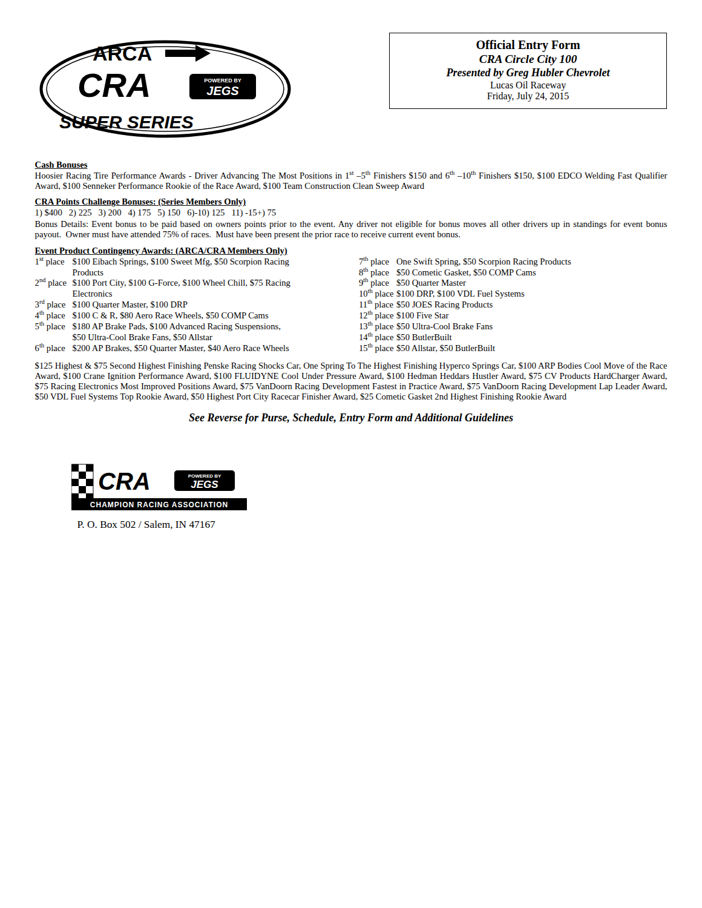ARCA CRA POWERED BY JEGS SUPER SERIES
Official Entry Form
CRA Circle City 100
Presented by Greg Hubler Chevrolet
Lucas Oil Raceway
Friday, July 24, 2015
Cash Bonuses
Hoosier Racing Tire Performance Awards - Driver Advancing The Most Positions in 1st –5th Finishers $150 and 6th –10th Finishers $150, $100 EDCO Welding Fast Qualifier Award, $100 Senneker Performance Rookie of the Race Award, $100 Team Construction Clean Sweep Award
CRA Points Challenge Bonuses: (Series Members Only)
1) $400 2) 225 3) 200 4) 175 5) 150 6)-10) 125 11) -15+) 75
Bonus Details: Event bonus to be paid based on owners points prior to the event. Any driver not eligible for bonus moves all other drivers up in standings for event bonus payout. Owner must have attended 75% of races. Must have been present the prior race to receive current event bonus.
Event Product Contingency Awards: (ARCA/CRA Members Only)
1st place
$100 Eibach Springs, $100 Sweet Mfg, $50 Scorpion Racing
Products
2nd place
$100 Port City, $100 G-Force, $100 Wheel Chill, $75 Racing
Electronics
3rd place
$100 Quarter Master, $100 DRP
4th place
$100 C & R, $80 Aero Race Wheels, $50 COMP Cams
5th place
$180 AP Brake Pads, $100 Advanced Racing Suspensions,
$50 Ultra-Cool Brake Fans, $50 Allstar
6th place
$200 AP Brakes, $50 Quarter Master, $40 Aero Race Wheels
7th place
One Swift Spring, $50 Scorpion Racing Products
8th place
$50 Cometic Gasket, $50 COMP Cams
9th place
$50 Quarter Master
10th place
$100 DRP, $100 VDL Fuel Systems
11th place
$50 JOES Racing Products
12th place
$100 Five Star
13th place
$50 Ultra-Cool Brake Fans
14th place
$50 ButlerBuilt
15th place
$50 Allstar, $50 ButlerBuilt
$125 Highest & $75 Second Highest Finishing Penske Racing Shocks Car, One Spring To The Highest Finishing Hyperco Springs Car, $100 ARP Bodies Cool Move of the Race Award, $100 Crane Ignition Performance Award, $100 FLUIDYNE Cool Under Pressure Award, $100 Hedman Heddars Hustler Award, $75 CV Products HardCharger Award, $75 Racing Electronics Most Improved Positions Award, $75 VanDoorn Racing Development Fastest in Practice Award, $75 VanDoorn Racing Development Lap Leader Award, $50 VDL Fuel Systems Top Rookie Award, $50 Highest Port City Racecar Finisher Award, $25 Cometic Gasket 2nd Highest Finishing Rookie Award
See Reverse for Purse, Schedule, Entry Form and Additional Guidelines
CRA POWERED BY JEGS CHAMPION RACING ASSOCIATION
P. O. Box 502 / Salem, IN 47167